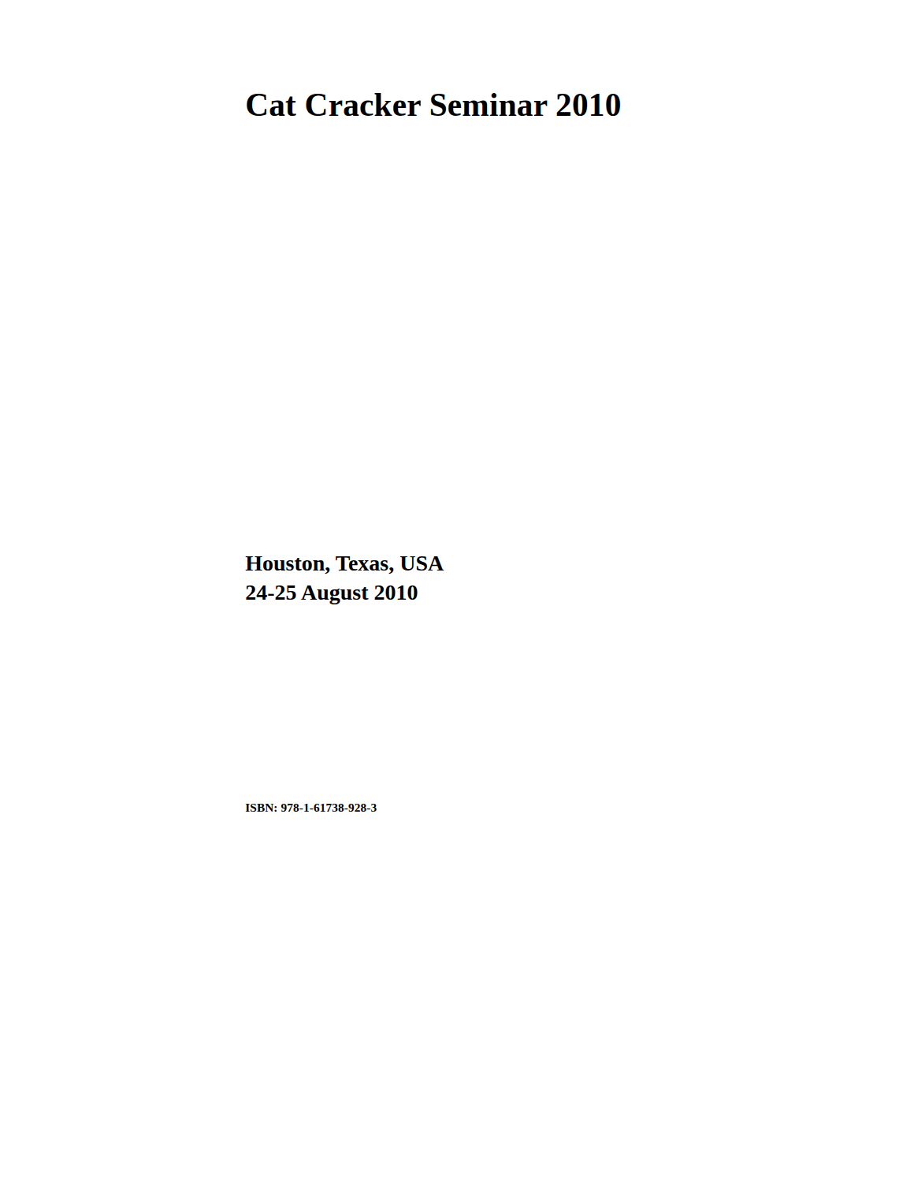Cat Cracker Seminar 2010
Houston, Texas, USA
24-25 August 2010
ISBN: 978-1-61738-928-3